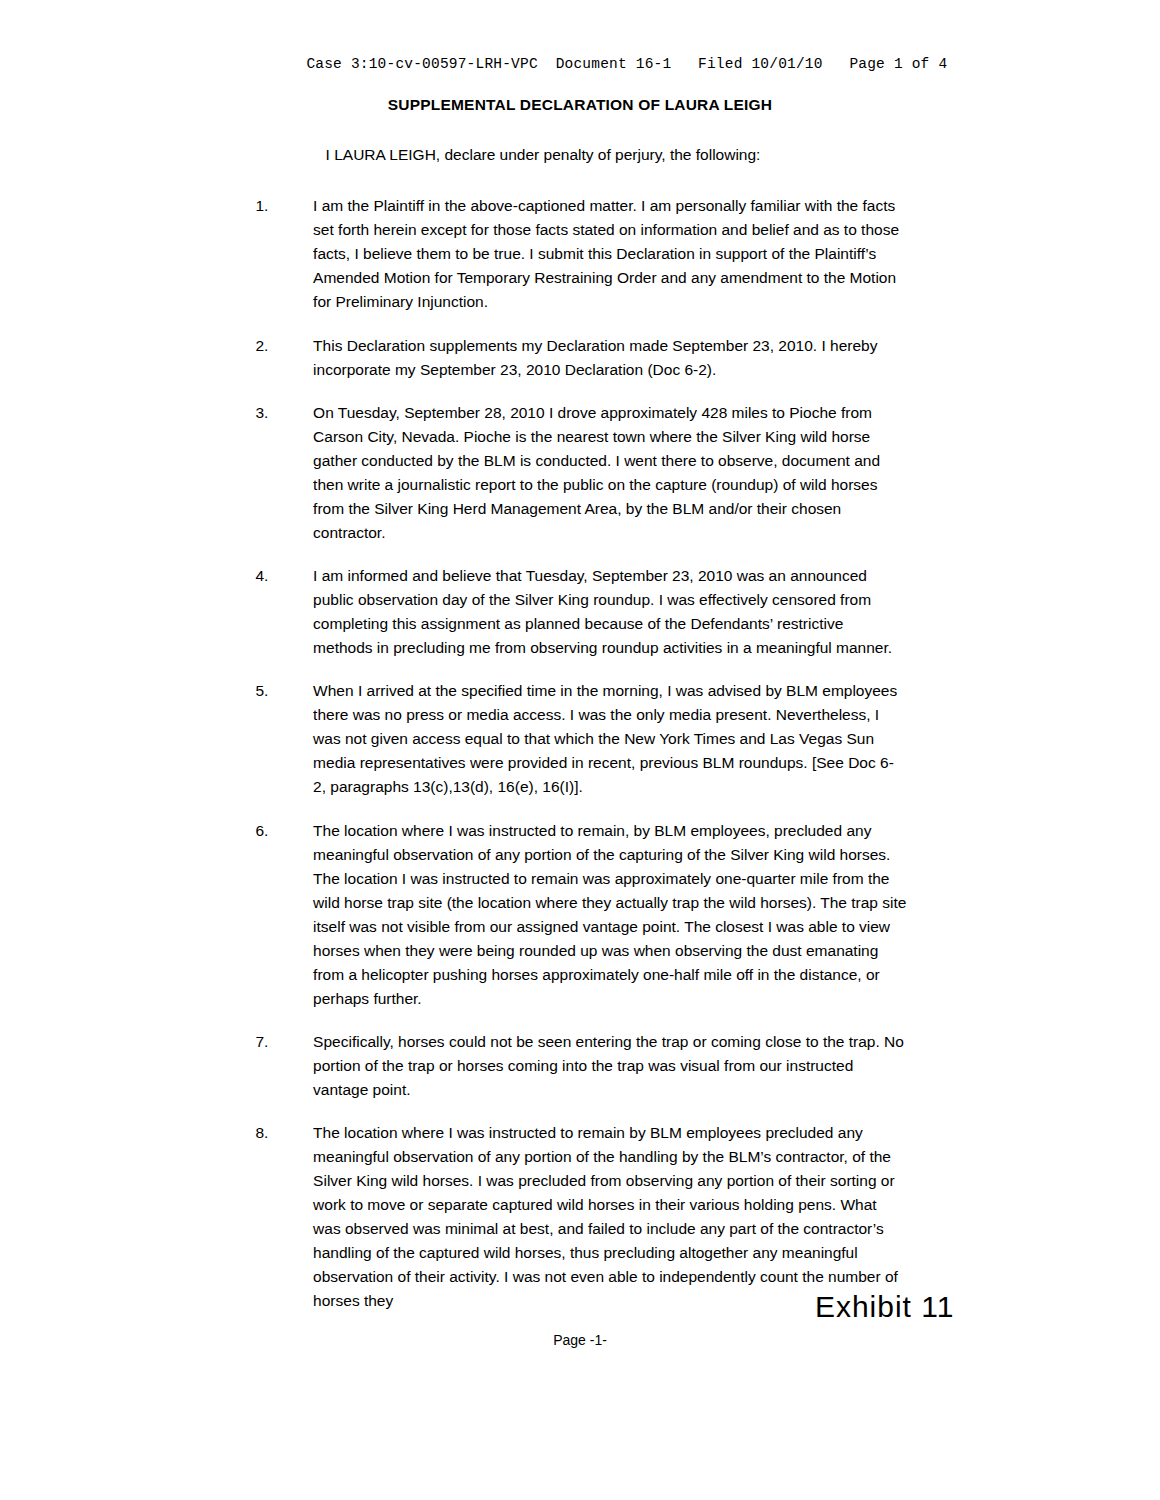Case 3:10-cv-00597-LRH-VPC Document 16-1 Filed 10/01/10 Page 1 of 4
SUPPLEMENTAL DECLARATION OF LAURA LEIGH
I LAURA LEIGH, declare under penalty of perjury, the following:
1.
I am the Plaintiff in the above-captioned matter. I am personally familiar with the facts set forth herein except for those facts stated on information and belief and as to those facts, I believe them to be true. I submit this Declaration in support of the Plaintiff’s Amended Motion for Temporary Restraining Order and any amendment to the Motion for Preliminary Injunction.
2.
This Declaration supplements my Declaration made September 23, 2010. I hereby incorporate my September 23, 2010 Declaration (Doc 6-2).
3.
On Tuesday, September 28, 2010 I drove approximately 428 miles to Pioche from Carson City, Nevada. Pioche is the nearest town where the Silver King wild horse gather conducted by the BLM is conducted. I went there to observe, document and then write a journalistic report to the public on the capture (roundup) of wild horses from the Silver King Herd Management Area, by the BLM and/or their chosen contractor.
4.
I am informed and believe that Tuesday, September 23, 2010 was an announced public observation day of the Silver King roundup. I was effectively censored from completing this assignment as planned because of the Defendants’ restrictive methods in precluding me from observing roundup activities in a meaningful manner.
5.
When I arrived at the specified time in the morning, I was advised by BLM employees there was no press or media access. I was the only media present. Nevertheless, I was not given access equal to that which the New York Times and Las Vegas Sun media representatives were provided in recent, previous BLM roundups. [See Doc 6-2, paragraphs 13(c),13(d), 16(e), 16(I)].
6.
The location where I was instructed to remain, by BLM employees, precluded any meaningful observation of any portion of the capturing of the Silver King wild horses. The location I was instructed to remain was approximately one-quarter mile from the wild horse trap site (the location where they actually trap the wild horses). The trap site itself was not visible from our assigned vantage point. The closest I was able to view horses when they were being rounded up was when observing the dust emanating from a helicopter pushing horses approximately one-half mile off in the distance, or perhaps further.
7.
Specifically, horses could not be seen entering the trap or coming close to the trap. No portion of the trap or horses coming into the trap was visual from our instructed vantage point.
8.
The location where I was instructed to remain by BLM employees precluded any meaningful observation of any portion of the handling by the BLM’s contractor, of the Silver King wild horses. I was precluded from observing any portion of their sorting or work to move or separate captured wild horses in their various holding pens. What was observed was minimal at best, and failed to include any part of the contractor’s handling of the captured wild horses, thus precluding altogether any meaningful observation of their activity. I was not even able to independently count the number of horses they
Exhibit 11
Page -1-